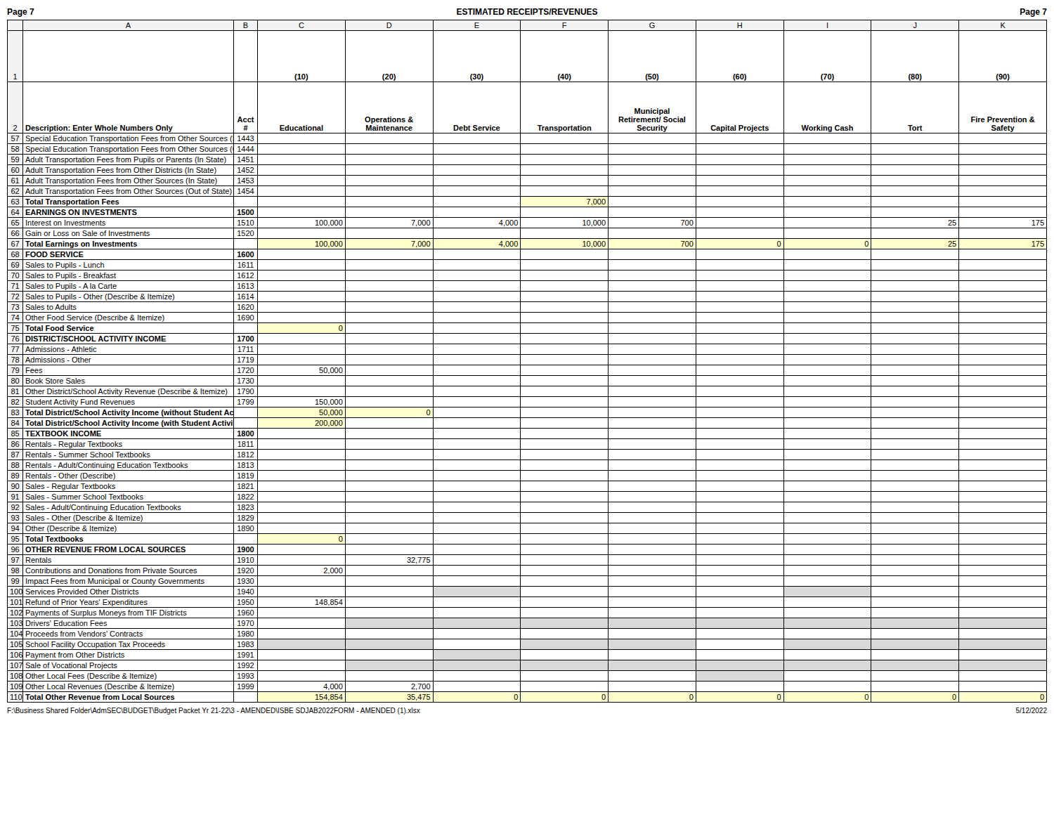Page 7
Estimated Receipts/Revenues
Page 7
| | A | B | C | D | E | F | G | H | I | J | K |
| --- | --- | --- | --- | --- | --- | --- | --- | --- | --- | --- | --- |
| 1 | | | (10) | (20) | (30) | (40) | (50) | (60) | (70) | (80) | (90) |
| 2 | Description: Enter Whole Numbers Only | Acct # | Educational | Operations & Maintenance | Debt Service | Transportation | Municipal Retirement/ Social Security | Capital Projects | Working Cash | Tort | Fire Prevention & Safety |
| 57 | Special Education Transportation Fees from Other Sources (In State) | 1443 | | | | | | | | | |
| 58 | Special Education Transportation Fees from Other Sources (Out of State) | 1444 | | | | | | | | | |
| 59 | Adult Transportation Fees from Pupils or Parents (In State) | 1451 | | | | | | | | | |
| 60 | Adult Transportation Fees from Other Districts (In State) | 1452 | | | | | | | | | |
| 61 | Adult Transportation Fees from Other Sources (In State) | 1453 | | | | | | | | | |
| 62 | Adult Transportation Fees from Other Sources (Out of State) | 1454 | | | | | | | | | |
| 63 | Total Transportation Fees | | | | | 7,000 | | | | | |
| 64 | EARNINGS ON INVESTMENTS | 1500 | | | | | | | | | |
| 65 | Interest on Investments | 1510 | 100,000 | 7,000 | 4,000 | 10,000 | 700 | | | 25 | 175 |
| 66 | Gain or Loss on Sale of Investments | 1520 | | | | | | | | | |
| 67 | Total Earnings on Investments | | 100,000 | 7,000 | 4,000 | 10,000 | 700 | 0 | 0 | 25 | 175 |
| 68 | FOOD SERVICE | 1600 | | | | | | | | | |
| 69 | Sales to Pupils - Lunch | 1611 | | | | | | | | | |
| 70 | Sales to Pupils - Breakfast | 1612 | | | | | | | | | |
| 71 | Sales to Pupils - A la Carte | 1613 | | | | | | | | | |
| 72 | Sales to Pupils - Other (Describe & Itemize) | 1614 | | | | | | | | | |
| 73 | Sales to Adults | 1620 | | | | | | | | | |
| 74 | Other Food Service (Describe & Itemize) | 1690 | | | | | | | | | |
| 75 | Total Food Service | | 0 | | | | | | | | |
| 76 | DISTRICT/SCHOOL ACTIVITY INCOME | 1700 | | | | | | | | | |
| 77 | Admissions - Athletic | 1711 | | | | | | | | | |
| 78 | Admissions - Other | 1719 | | | | | | | | | |
| 79 | Fees | 1720 | 50,000 | | | | | | | | |
| 80 | Book Store Sales | 1730 | | | | | | | | | |
| 81 | Other District/School Activity Revenue (Describe & Itemize) | 1790 | | | | | | | | | |
| 82 | Student Activity Fund Revenues | 1799 | 150,000 | | | | | | | | |
| 83 | Total District/School Activity Income (without Student Activity Funds 1799) | | 50,000 | 0 | | | | | | | |
| 84 | Total District/School Activity Income (with Student Activity Funds 1799) | | 200,000 | | | | | | | | |
| 85 | TEXTBOOK INCOME | 1800 | | | | | | | | | |
| 86 | Rentals - Regular Textbooks | 1811 | | | | | | | | | |
| 87 | Rentals - Summer School Textbooks | 1812 | | | | | | | | | |
| 88 | Rentals - Adult/Continuing Education Textbooks | 1813 | | | | | | | | | |
| 89 | Rentals - Other (Describe) | 1819 | | | | | | | | | |
| 90 | Sales - Regular Textbooks | 1821 | | | | | | | | | |
| 91 | Sales - Summer School Textbooks | 1822 | | | | | | | | | |
| 92 | Sales - Adult/Continuing Education Textbooks | 1823 | | | | | | | | | |
| 93 | Sales - Other (Describe & Itemize) | 1829 | | | | | | | | | |
| 94 | Other (Describe & Itemize) | 1890 | | | | | | | | | |
| 95 | Total Textbooks | | 0 | | | | | | | | |
| 96 | OTHER REVENUE FROM LOCAL SOURCES | 1900 | | | | | | | | | |
| 97 | Rentals | 1910 | | 32,775 | | | | | | | |
| 98 | Contributions and Donations from Private Sources | 1920 | 2,000 | | | | | | | | |
| 99 | Impact Fees from Municipal or County Governments | 1930 | | | | | | | | | |
| 100 | Services Provided Other Districts | 1940 | | | | | | | | | |
| 101 | Refund of Prior Years' Expenditures | 1950 | 148,854 | | | | | | | | |
| 102 | Payments of Surplus Moneys from TIF Districts | 1960 | | | | | | | | | |
| 103 | Drivers' Education Fees | 1970 | | | | | | | | | |
| 104 | Proceeds from Vendors' Contracts | 1980 | | | | | | | | | |
| 105 | School Facility Occupation Tax Proceeds | 1983 | | | | | | | | | |
| 106 | Payment from Other Districts | 1991 | | | | | | | | | |
| 107 | Sale of Vocational Projects | 1992 | | | | | | | | | |
| 108 | Other Local Fees (Describe & Itemize) | 1993 | | | | | | | | | |
| 109 | Other Local Revenues (Describe & Itemize) | 1999 | 4,000 | 2,700 | | | | | | | |
| 110 | Total Other Revenue from Local Sources | | 154,854 | 35,475 | 0 | 0 | 0 | 0 | 0 | 0 | 0 |
F:\Business Shared Folder\AdmSEC\BUDGET\Budget Packet Yr 21-22\3 - AMENDED\ISBE SDJAB2022FORM - AMENDED (1).xlsx
5/12/2022